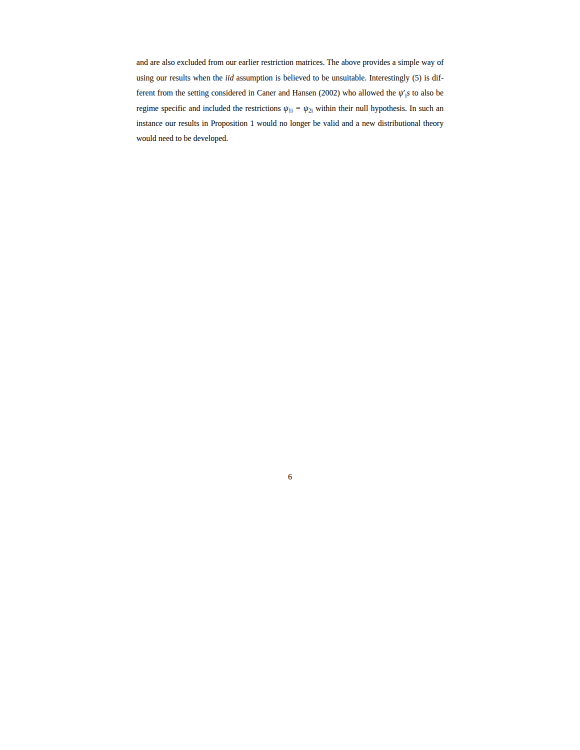and are also excluded from our earlier restriction matrices. The above provides a simple way of using our results when the iid assumption is believed to be unsuitable. Interestingly (5) is different from the setting considered in Caner and Hansen (2002) who allowed the ψ′is to also be regime specific and included the restrictions ψ1i = ψ2i within their null hypothesis. In such an instance our results in Proposition 1 would no longer be valid and a new distributional theory would need to be developed.
6